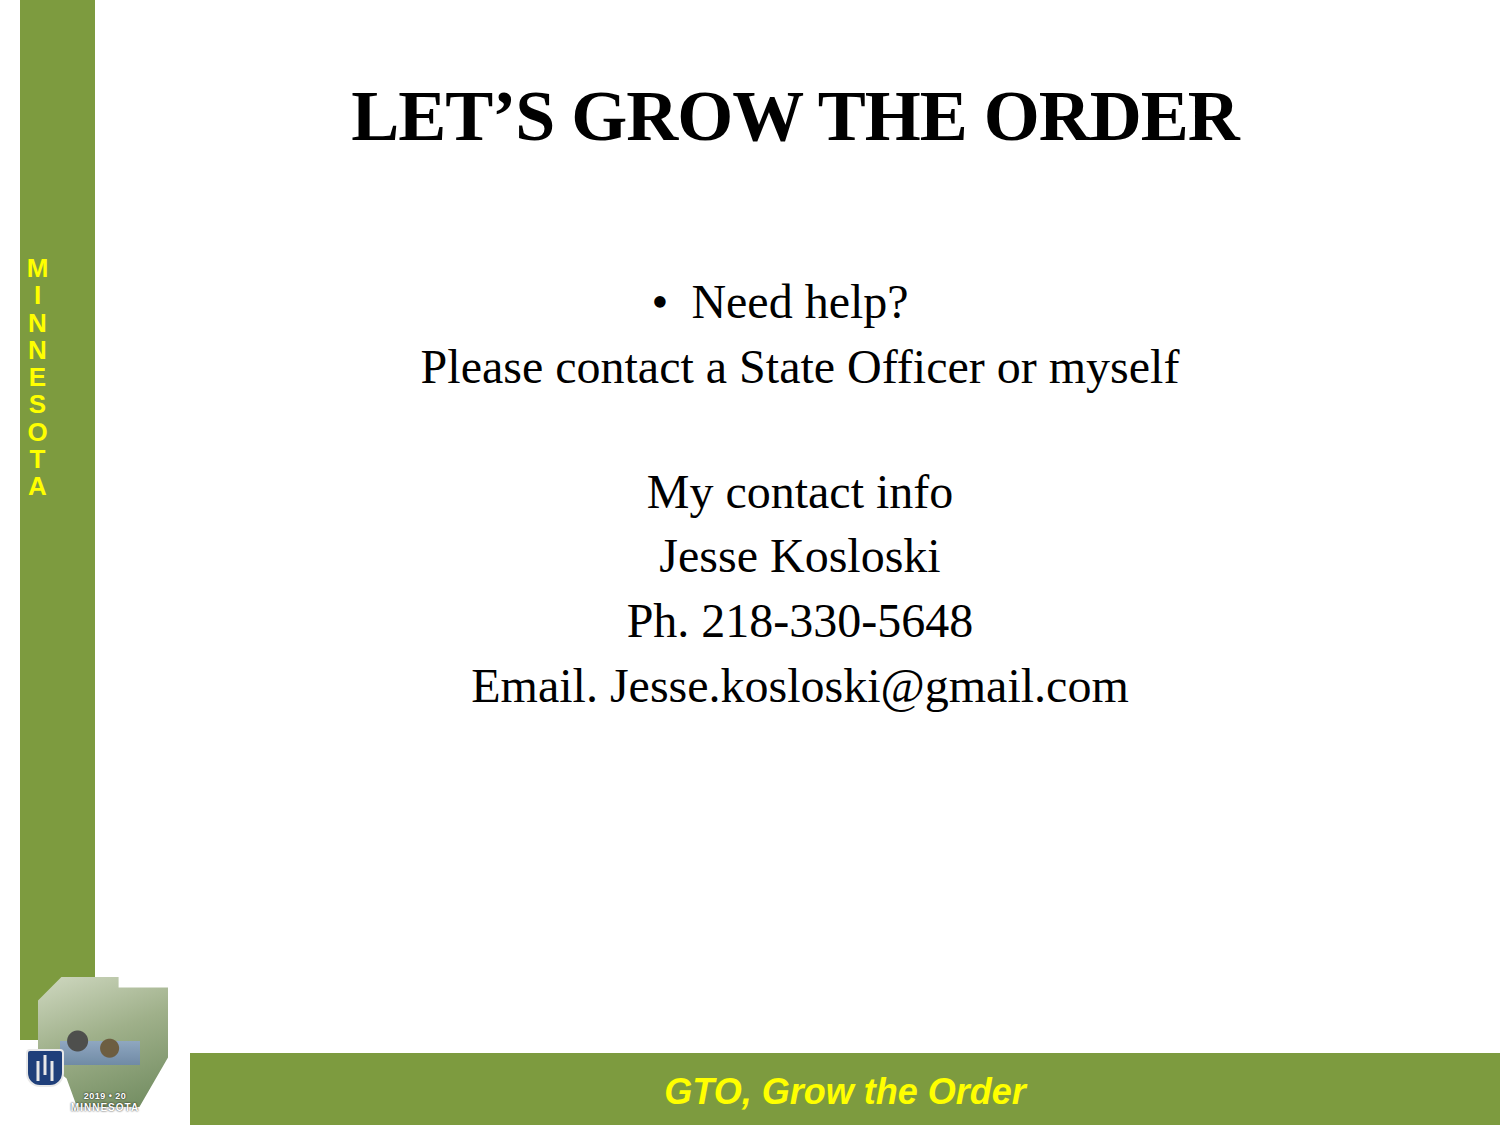M
I
N
N
E
S
O
T
A
LET’S GROW THE ORDER
Need help?
Please contact a State Officer or myself
My contact info
Jesse Kosloski
Ph. 218-330-5648
Email. Jesse.kosloski@gmail.com
GTO, Grow the Order
2019 • 20
MINNESOTA